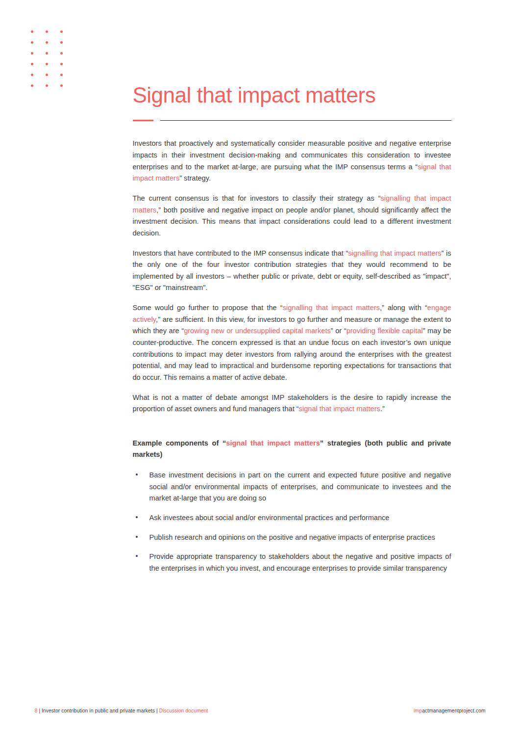Signal that impact matters
Investors that proactively and systematically consider measurable positive and negative enterprise impacts in their investment decision-making and communicates this consideration to investee enterprises and to the market at-large, are pursuing what the IMP consensus terms a “signal that impact matters” strategy.
The current consensus is that for investors to classify their strategy as “signalling that impact matters,” both positive and negative impact on people and/or planet, should significantly affect the investment decision. This means that impact considerations could lead to a different investment decision.
Investors that have contributed to the IMP consensus indicate that “signalling that impact matters” is the only one of the four investor contribution strategies that they would recommend to be implemented by all investors – whether public or private, debt or equity, self-described as "impact", "ESG" or "mainstream".
Some would go further to propose that the “signalling that impact matters,” along with “engage actively,” are sufficient. In this view, for investors to go further and measure or manage the extent to which they are “growing new or undersupplied capital markets” or “providing flexible capital” may be counter-productive. The concern expressed is that an undue focus on each investor’s own unique contributions to impact may deter investors from rallying around the enterprises with the greatest potential, and may lead to impractical and burdensome reporting expectations for transactions that do occur. This remains a matter of active debate.
What is not a matter of debate amongst IMP stakeholders is the desire to rapidly increase the proportion of asset owners and fund managers that “signal that impact matters.”
Example components of “signal that impact matters” strategies (both public and private markets)
Base investment decisions in part on the current and expected future positive and negative social and/or environmental impacts of enterprises, and communicate to investees and the market at-large that you are doing so
Ask investees about social and/or environmental practices and performance
Publish research and opinions on the positive and negative impacts of enterprise practices
Provide appropriate transparency to stakeholders about the negative and positive impacts of the enterprises in which you invest, and encourage enterprises to provide similar transparency
8 | Investor contribution in public and private markets | Discussion document
impactmanagementproject.com